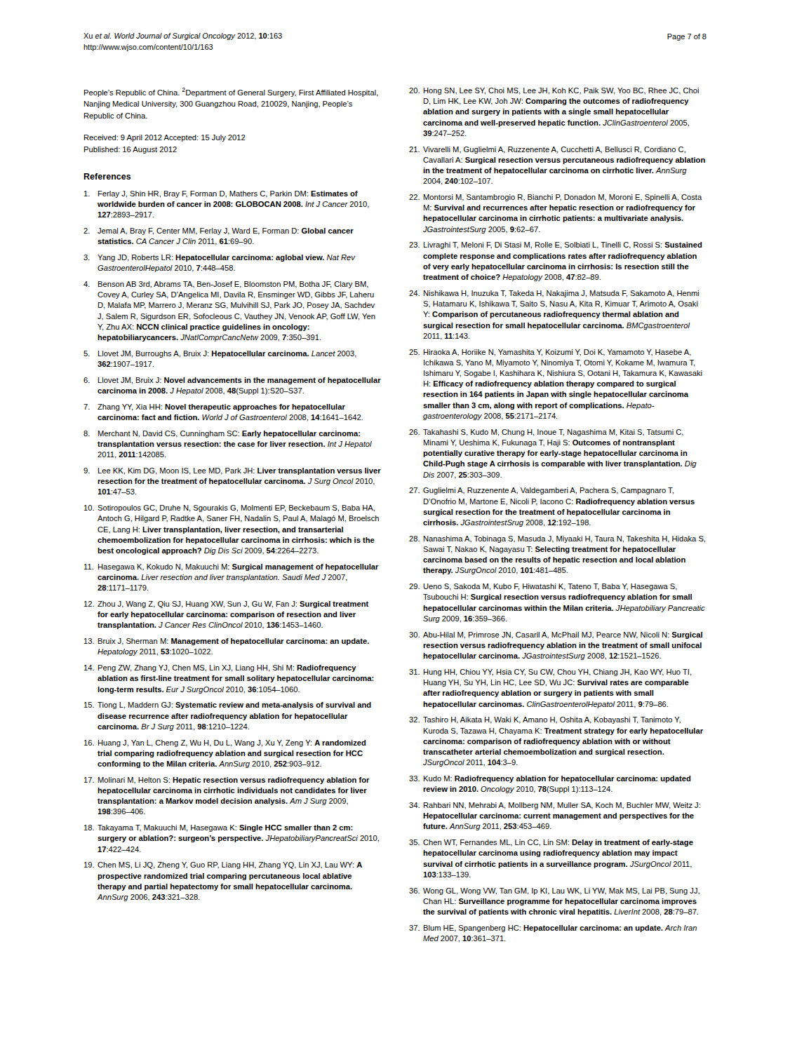Xu et al. World Journal of Surgical Oncology 2012, 10:163
http://www.wjso.com/content/10/1/163
Page 7 of 8
People’s Republic of China. 2Department of General Surgery, First Affiliated Hospital, Nanjing Medical University, 300 Guangzhou Road, 210029, Nanjing, People’s Republic of China.
Received: 9 April 2012 Accepted: 15 July 2012
Published: 16 August 2012
References
Ferlay J, Shin HR, Bray F, Forman D, Mathers C, Parkin DM: Estimates of worldwide burden of cancer in 2008: GLOBOCAN 2008. Int J Cancer 2010, 127:2893–2917.
Jemal A, Bray F, Center MM, Ferlay J, Ward E, Forman D: Global cancer statistics. CA Cancer J Clin 2011, 61:69–90.
Yang JD, Roberts LR: Hepatocellular carcinoma: aglobal view. Nat Rev GastroenterolHepatol 2010, 7:448–458.
Benson AB 3rd, Abrams TA, Ben-Josef E, Bloomston PM, Botha JF, Clary BM, Covey A, Curley SA, D’Angelica MI, Davila R, Ensminger WD, Gibbs JF, Laheru D, Malafa MP, Marrero J, Meranz SG, Mulvihill SJ, Park JO, Posey JA, Sachdev J, Salem R, Sigurdson ER, Sofocleous C, Vauthey JN, Venook AP, Goff LW, Yen Y, Zhu AX: NCCN clinical practice guidelines in oncology: hepatobiliarycancers. JNatlComprCancNetw 2009, 7:350–391.
Llovet JM, Burroughs A, Bruix J: Hepatocellular carcinoma. Lancet 2003, 362:1907–1917.
Llovet JM, Bruix J: Novel advancements in the management of hepatocellular carcinoma in 2008. J Hepatol 2008, 48(Suppl 1):S20–S37.
Zhang YY, Xia HH: Novel therapeutic approaches for hepatocellular carcinoma: fact and fiction. World J of Gastroenterol 2008, 14:1641–1642.
Merchant N, David CS, Cunningham SC: Early hepatocellular carcinoma: transplantation versus resection: the case for liver resection. Int J Hepatol 2011, 2011:142085.
Lee KK, Kim DG, Moon IS, Lee MD, Park JH: Liver transplantation versus liver resection for the treatment of hepatocellular carcinoma. J Surg Oncol 2010, 101:47–53.
Sotiropoulos GC, Druhe N, Sgourakis G, Molmenti EP, Beckebaum S, Baba HA, Antoch G, Hilgard P, Radtke A, Saner FH, Nadalin S, Paul A, Malagó M, Broelsch CE, Lang H: Liver transplantation, liver resection, and transarterial chemoembolization for hepatocellular carcinoma in cirrhosis: which is the best oncological approach? Dig Dis Sci 2009, 54:2264–2273.
Hasegawa K, Kokudo N, Makuuchi M: Surgical management of hepatocellular carcinoma. Liver resection and liver transplantation. Saudi Med J 2007, 28:1171–1179.
Zhou J, Wang Z, Qiu SJ, Huang XW, Sun J, Gu W, Fan J: Surgical treatment for early hepatocellular carcinoma: comparison of resection and liver transplantation. J Cancer Res ClinOncol 2010, 136:1453–1460.
Bruix J, Sherman M: Management of hepatocellular carcinoma: an update. Hepatology 2011, 53:1020–1022.
Peng ZW, Zhang YJ, Chen MS, Lin XJ, Liang HH, Shi M: Radiofrequency ablation as first-line treatment for small solitary hepatocellular carcinoma: long-term results. Eur J SurgOncol 2010, 36:1054–1060.
Tiong L, Maddern GJ: Systematic review and meta-analysis of survival and disease recurrence after radiofrequency ablation for hepatocellular carcinoma. Br J Surg 2011, 98:1210–1224.
Huang J, Yan L, Cheng Z, Wu H, Du L, Wang J, Xu Y, Zeng Y: A randomized trial comparing radiofrequency ablation and surgical resection for HCC conforming to the Milan criteria. AnnSurg 2010, 252:903–912.
Molinari M, Helton S: Hepatic resection versus radiofrequency ablation for hepatocellular carcinoma in cirrhotic individuals not candidates for liver transplantation: a Markov model decision analysis. Am J Surg 2009, 198:396–406.
Takayama T, Makuuchi M, Hasegawa K: Single HCC smaller than 2 cm: surgery or ablation?: surgeon’s perspective. JHepatobiliaryPancreatSci 2010, 17:422–424.
Chen MS, Li JQ, Zheng Y, Guo RP, Liang HH, Zhang YQ, Lin XJ, Lau WY: A prospective randomized trial comparing percutaneous local ablative therapy and partial hepatectomy for small hepatocellular carcinoma. AnnSurg 2006, 243:321–328.
Hong SN, Lee SY, Choi MS, Lee JH, Koh KC, Paik SW, Yoo BC, Rhee JC, Choi D, Lim HK, Lee KW, Joh JW: Comparing the outcomes of radiofrequency ablation and surgery in patients with a single small hepatocellular carcinoma and well-preserved hepatic function. JClinGastroenterol 2005, 39:247–252.
Vivarelli M, Guglielmi A, Ruzzenente A, Cucchetti A, Bellusci R, Cordiano C, Cavallari A: Surgical resection versus percutaneous radiofrequency ablation in the treatment of hepatocellular carcinoma on cirrhotic liver. AnnSurg 2004, 240:102–107.
Montorsi M, Santambrogio R, Bianchi P, Donadon M, Moroni E, Spinelli A, Costa M: Survival and recurrences after hepatic resection or radiofrequency for hepatocellular carcinoma in cirrhotic patients: a multivariate analysis. JGastrointestSurg 2005, 9:62–67.
Livraghi T, Meloni F, Di Stasi M, Rolle E, Solbiati L, Tinelli C, Rossi S: Sustained complete response and complications rates after radiofrequency ablation of very early hepatocellular carcinoma in cirrhosis: Is resection still the treatment of choice? Hepatology 2008, 47:82–89.
Nishikawa H, Inuzuka T, Takeda H, Nakajima J, Matsuda F, Sakamoto A, Henmi S, Hatamaru K, Ishikawa T, Saito S, Nasu A, Kita R, Kimuar T, Arimoto A, Osaki Y: Comparison of percutaneous radiofrequency thermal ablation and surgical resection for small hepatocellular carcinoma. BMCgastroenterol 2011, 11:143.
Hiraoka A, Horiike N, Yamashita Y, Koizumi Y, Doi K, Yamamoto Y, Hasebe A, Ichikawa S, Yano M, Miyamoto Y, Ninomiya T, Otomi Y, Kokame M, Iwamura T, Ishimaru Y, Sogabe I, Kashihara K, Nishiura S, Ootani H, Takamura K, Kawasaki H: Efficacy of radiofrequency ablation therapy compared to surgical resection in 164 patients in Japan with single hepatocellular carcinoma smaller than 3 cm, along with report of complications. Hepato-gastroenterology 2008, 55:2171–2174.
Takahashi S, Kudo M, Chung H, Inoue T, Nagashima M, Kitai S, Tatsumi C, Minami Y, Ueshima K, Fukunaga T, Haji S: Outcomes of nontransplant potentially curative therapy for early-stage hepatocellular carcinoma in Child-Pugh stage A cirrhosis is comparable with liver transplantation. Dig Dis 2007, 25:303–309.
Guglielmi A, Ruzzenente A, Valdegamberi A, Pachera S, Campagnaro T, D’Onofrio M, Martone E, Nicoli P, Iacono C: Radiofrequency ablation versus surgical resection for the treatment of hepatocellular carcinoma in cirrhosis. JGastrointestSrug 2008, 12:192–198.
Nanashima A, Tobinaga S, Masuda J, Miyaaki H, Taura N, Takeshita H, Hidaka S, Sawai T, Nakao K, Nagayasu T: Selecting treatment for hepatocellular carcinoma based on the results of hepatic resection and local ablation therapy. JSurgOncol 2010, 101:481–485.
Ueno S, Sakoda M, Kubo F, Hiwatashi K, Tateno T, Baba Y, Hasegawa S, Tsubouchi H: Surgical resection versus radiofrequency ablation for small hepatocellular carcinomas within the Milan criteria. JHepatobiliary Pancreatic Surg 2009, 16:359–366.
Abu-Hilal M, Primrose JN, Casaril A, McPhail MJ, Pearce NW, Nicoli N: Surgical resection versus radiofrequency ablation in the treatment of small unifocal hepatocellular carcinoma. JGastrointestSurg 2008, 12:1521–1526.
Hung HH, Chiou YY, Hsia CY, Su CW, Chou YH, Chiang JH, Kao WY, Huo TI, Huang YH, Su YH, Lin HC, Lee SD, Wu JC: Survival rates are comparable after radiofrequency ablation or surgery in patients with small hepatocellular carcinomas. ClinGastroenterolHepatol 2011, 9:79–86.
Tashiro H, Aikata H, Waki K, Amano H, Oshita A, Kobayashi T, Tanimoto Y, Kuroda S, Tazawa H, Chayama K: Treatment strategy for early hepatocellular carcinoma: comparison of radiofrequency ablation with or without transcatheter arterial chemoembolization and surgical resection. JSurgOncol 2011, 104:3–9.
Kudo M: Radiofrequency ablation for hepatocellular carcinoma: updated review in 2010. Oncology 2010, 78(Suppl 1):113–124.
Rahbari NN, Mehrabi A, Mollberg NM, Muller SA, Koch M, Buchler MW, Weitz J: Hepatocellular carcinoma: current management and perspectives for the future. AnnSurg 2011, 253:453–469.
Chen WT, Fernandes ML, Lin CC, Lin SM: Delay in treatment of early-stage hepatocellular carcinoma using radiofrequency ablation may impact survival of cirrhotic patients in a surveillance program. JSurgOncol 2011, 103:133–139.
Wong GL, Wong VW, Tan GM, Ip KI, Lau WK, Li YW, Mak MS, Lai PB, Sung JJ, Chan HL: Surveillance programme for hepatocellular carcinoma improves the survival of patients with chronic viral hepatitis. LiverInt 2008, 28:79–87.
Blum HE, Spangenberg HC: Hepatocellular carcinoma: an update. Arch Iran Med 2007, 10:361–371.